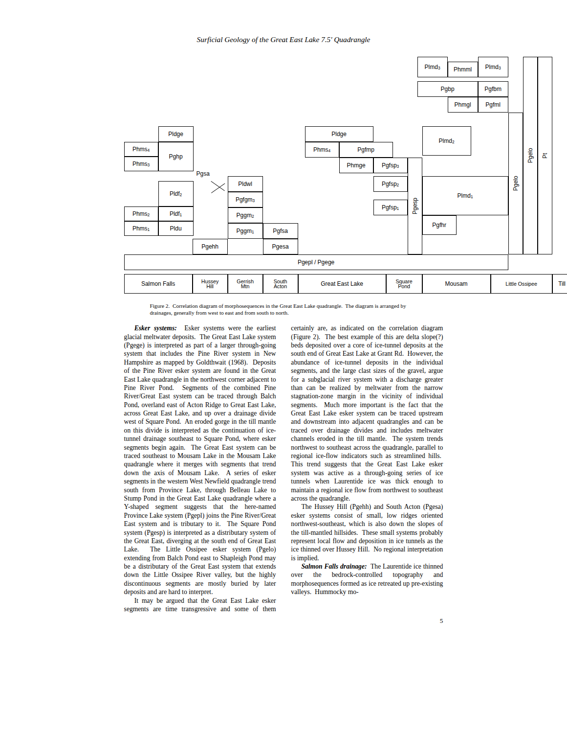Surficial Geology of the Great East Lake 7.5' Quadrangle
Plmd3
Phmml
Plmd3
Pgbp
Pgfbm
Phmgl
Pgfml
Pgelo
Pgelo
Pt
Pldge
Phms4
Pghp
Phms3
Pldf2
Phms2
Pldf1
Phms1
Pldu
Pgsa
Pldwl
Pgfgm3
Pggm2
Pggm1
Pgehh
Pgfsa
Pgesa
Pldge
Phms4
Pgfmp
Phmge
Pgfsp3
Pgfsp2
Pgfsp1
Pgesp
Plmd2
Plmd1
Pgfhr
Pgepl / Pgege
Salmon Falls
Hussey
Hill
Gerrish
Mtn
South
Acton
Great East Lake
Square
Pond
Mousam
Little Ossipee
Till
Figure 2. Correlation diagram of morphosequences in the Great East Lake quadrangle. The diagram is arranged by drainages, generally from west to east and from south to north.
Esker systems: Esker systems were the earliest glacial meltwater deposits. The Great East Lake system (Pgege) is interpreted as part of a larger through-going system that includes the Pine River system in New Hampshire as mapped by Goldthwait (1968). Deposits of the Pine River esker system are found in the Great East Lake quadrangle in the northwest corner adjacent to Pine River Pond. Segments of the combined Pine River/Great East system can be traced through Balch Pond, overland east of Acton Ridge to Great East Lake, across Great East Lake, and up over a drainage divide west of Square Pond. An eroded gorge in the till mantle on this divide is interpreted as the continuation of ice-tunnel drainage southeast to Square Pond, where esker segments begin again. The Great East system can be traced southeast to Mousam Lake in the Mousam Lake quadrangle where it merges with segments that trend down the axis of Mousam Lake. A series of esker segments in the western West Newfield quadrangle trend south from Province Lake, through Belleau Lake to Stump Pond in the Great East Lake quadrangle where a Y-shaped segment suggests that the here-named Province Lake system (Pgepl) joins the Pine River/Great East system and is tributary to it. The Square Pond system (Pgesp) is interpreted as a distributary system of the Great East, diverging at the south end of Great East Lake. The Little Ossipee esker system (Pgelo) extending from Balch Pond east to Shapleigh Pond may be a distributary of the Great East system that extends down the Little Ossipee River valley, but the highly discontinuous segments are mostly buried by later deposits and are hard to interpret.
It may be argued that the Great East Lake esker segments are time transgressive and some of them certainly are, as indicated on the correlation diagram (Figure 2). The best example of this are delta slope(?) beds deposited over a core of ice-tunnel deposits at the south end of Great East Lake at Grant Rd. However, the abundance of ice-tunnel deposits in the individual segments, and the large clast sizes of the gravel, argue for a subglacial river system with a discharge greater than can be realized by meltwater from the narrow stagnation-zone margin in the vicinity of individual segments. Much more important is the fact that the Great East Lake esker system can be traced upstream and downstream into adjacent quadrangles and can be traced over drainage divides and includes meltwater channels eroded in the till mantle. The system trends northwest to southeast across the quadrangle, parallel to regional ice-flow indicators such as streamlined hills. This trend suggests that the Great East Lake esker system was active as a through-going series of ice tunnels when Laurentide ice was thick enough to maintain a regional ice flow from northwest to southeast across the quadrangle.
The Hussey Hill (Pgehh) and South Acton (Pgesa) esker systems consist of small, low ridges oriented northwest-southeast, which is also down the slopes of the till-mantled hillsides. These small systems probably represent local flow and deposition in ice tunnels as the ice thinned over Hussey Hill. No regional interpretation is implied.
Salmon Falls drainage: The Laurentide ice thinned over the bedrock-controlled topography and morphosequences formed as ice retreated up pre-existing valleys. Hummocky mo-
5